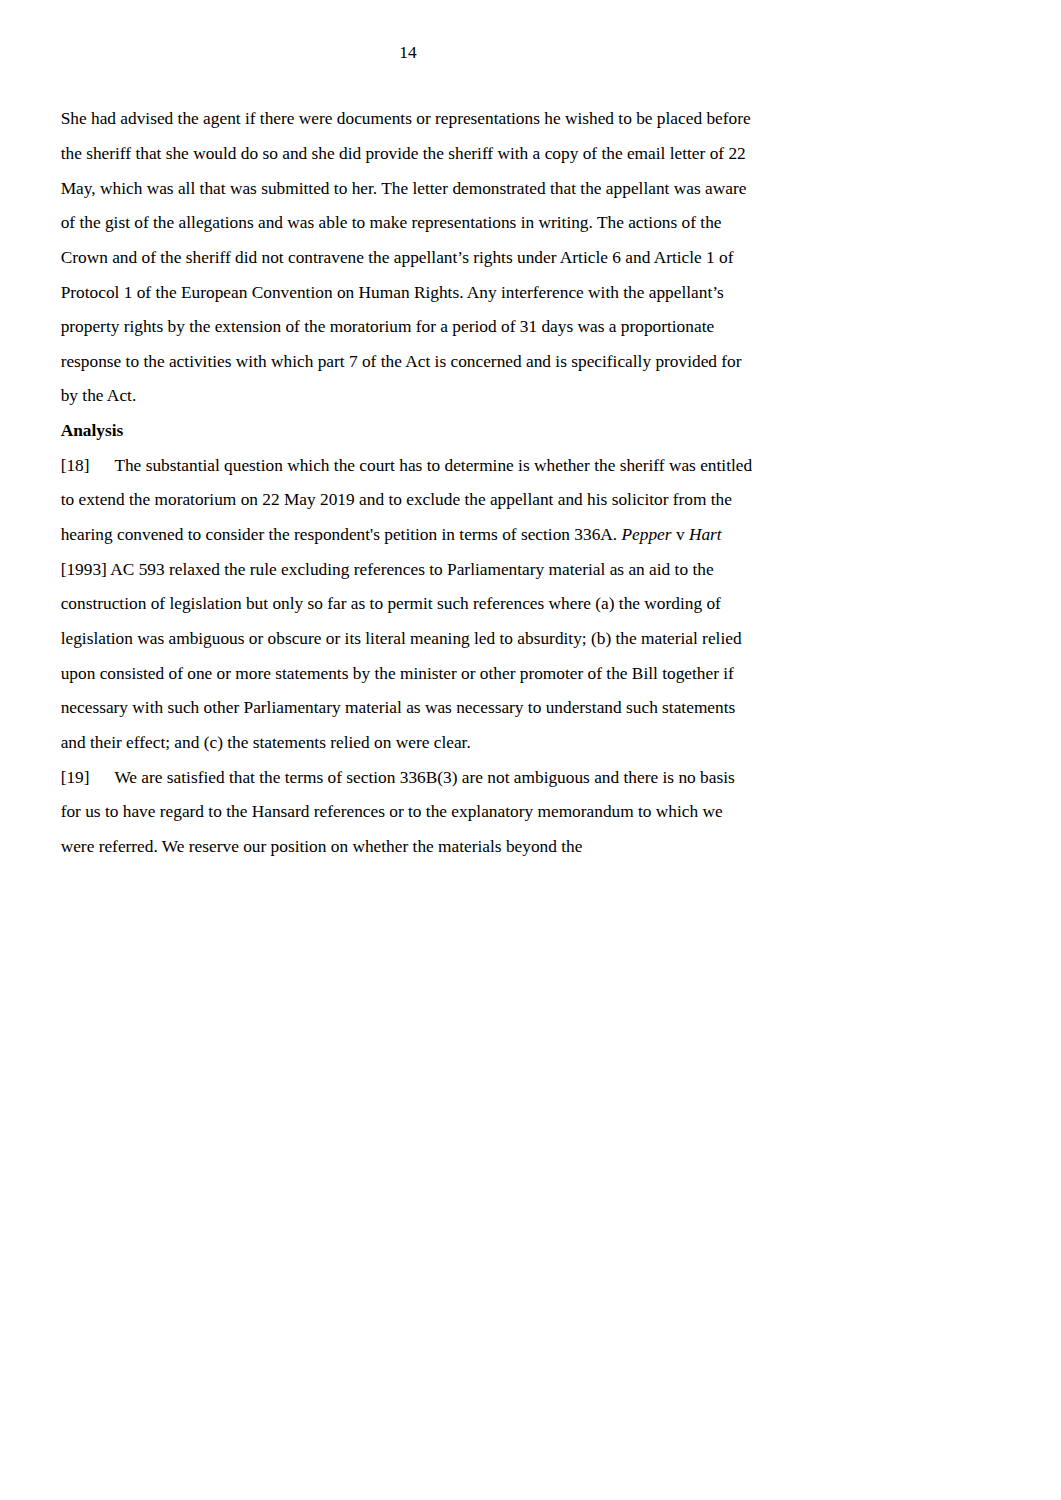14
She had advised the agent if there were documents or representations he wished to be placed before the sheriff that she would do so and she did provide the sheriff with a copy of the email letter of 22 May, which was all that was submitted to her. The letter demonstrated that the appellant was aware of the gist of the allegations and was able to make representations in writing. The actions of the Crown and of the sheriff did not contravene the appellant’s rights under Article 6 and Article 1 of Protocol 1 of the European Convention on Human Rights. Any interference with the appellant’s property rights by the extension of the moratorium for a period of 31 days was a proportionate response to the activities with which part 7 of the Act is concerned and is specifically provided for by the Act.
Analysis
[18] The substantial question which the court has to determine is whether the sheriff was entitled to extend the moratorium on 22 May 2019 and to exclude the appellant and his solicitor from the hearing convened to consider the respondent's petition in terms of section 336A. Pepper v Hart [1993] AC 593 relaxed the rule excluding references to Parliamentary material as an aid to the construction of legislation but only so far as to permit such references where (a) the wording of legislation was ambiguous or obscure or its literal meaning led to absurdity; (b) the material relied upon consisted of one or more statements by the minister or other promoter of the Bill together if necessary with such other Parliamentary material as was necessary to understand such statements and their effect; and (c) the statements relied on were clear.
[19] We are satisfied that the terms of section 336B(3) are not ambiguous and there is no basis for us to have regard to the Hansard references or to the explanatory memorandum to which we were referred. We reserve our position on whether the materials beyond the